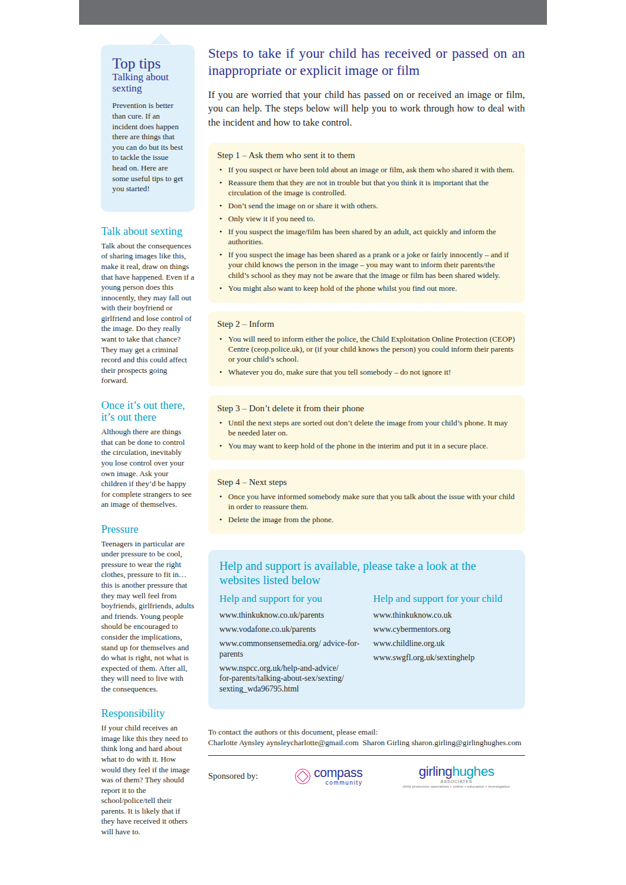Top tips
Talking about sexting
Prevention is better than cure. If an incident does happen there are things that you can do but its best to tackle the issue head on. Here are some useful tips to get you started!
Talk about sexting
Talk about the consequences of sharing images like this, make it real, draw on things that have happened. Even if a young person does this innocently, they may fall out with their boyfriend or girlfriend and lose control of the image. Do they really want to take that chance? They may get a criminal record and this could affect their prospects going forward.
Once it’s out there, it’s out there
Although there are things that can be done to control the circulation, inevitably you lose control over your own image. Ask your children if they’d be happy for complete strangers to see an image of themselves.
Pressure
Teenagers in particular are under pressure to be cool, pressure to wear the right clothes, pressure to fit in…this is another pressure that they may well feel from boyfriends, girlfriends, adults and friends. Young people should be encouraged to consider the implications, stand up for themselves and do what is right, not what is expected of them. After all, they will need to live with the consequences.
Responsibility
If your child receives an image like this they need to think long and hard about what to do with it. How would they feel if the image was of them? They should report it to the school/police/tell their parents. It is likely that if they have received it others will have to.
Steps to take if your child has received or passed on an inappropriate or explicit image or film
If you are worried that your child has passed on or received an image or film, you can help. The steps below will help you to work through how to deal with the incident and how to take control.
Step 1 – Ask them who sent it to them
If you suspect or have been told about an image or film, ask them who shared it with them.
Reassure them that they are not in trouble but that you think it is important that the circulation of the image is controlled.
Don’t send the image on or share it with others.
Only view it if you need to.
If you suspect the image/film has been shared by an adult, act quickly and inform the authorities.
If you suspect the image has been shared as a prank or a joke or fairly innocently – and if your child knows the person in the image – you may want to inform their parents/the child’s school as they may not be aware that the image or film has been shared widely.
You might also want to keep hold of the phone whilst you find out more.
Step 2 – Inform
You will need to inform either the police, the Child Exploitation Online Protection (CEOP) Centre (ceop.police.uk), or (if your child knows the person) you could inform their parents or your child’s school.
Whatever you do, make sure that you tell somebody – do not ignore it!
Step 3 – Don’t delete it from their phone
Until the next steps are sorted out don’t delete the image from your child’s phone. It may be needed later on.
You may want to keep hold of the phone in the interim and put it in a secure place.
Step 4 – Next steps
Once you have informed somebody make sure that you talk about the issue with your child in order to reassure them.
Delete the image from the phone.
Help and support is available, please take a look at the websites listed below
Help and support for you
www.thinkuknow.co.uk/parents
www.vodafone.co.uk/parents
www.commonsensemedia.org/ advice-for-parents
www.nspcc.org.uk/help-and-advice/
for-parents/talking-about-sex/sexting/
sexting_wda96795.html
Help and support for your child
www.thinkuknow.co.uk
www.cybermentors.org
www.childline.org.uk
www.swgfl.org.uk/sextinghelp
To contact the authors or this document, please email:
Charlotte Aynsley aynsleycharlotte@gmail.com Sharon Girling sharon.girling@girlinghughes.com
Sponsored by:
compass community
girlinghughes
ASSOCIATES
child protection specialists • online • education • investigation